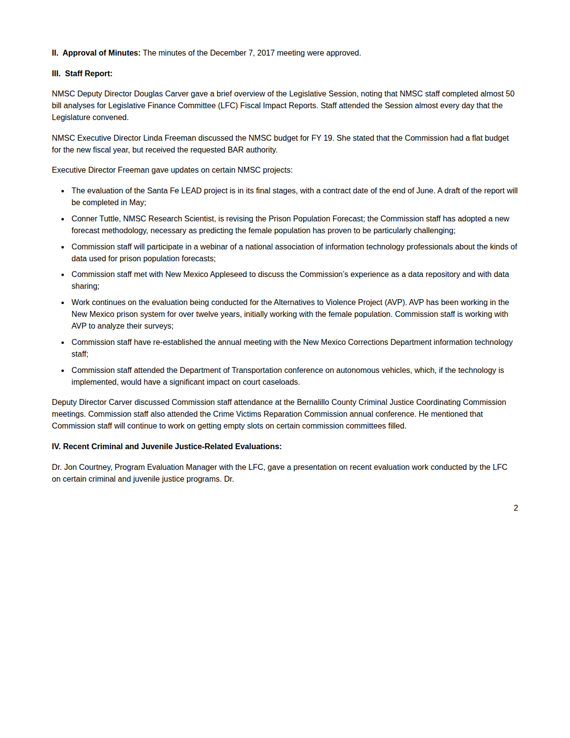II. Approval of Minutes: The minutes of the December 7, 2017 meeting were approved.
III. Staff Report:
NMSC Deputy Director Douglas Carver gave a brief overview of the Legislative Session, noting that NMSC staff completed almost 50 bill analyses for Legislative Finance Committee (LFC) Fiscal Impact Reports. Staff attended the Session almost every day that the Legislature convened.
NMSC Executive Director Linda Freeman discussed the NMSC budget for FY 19. She stated that the Commission had a flat budget for the new fiscal year, but received the requested BAR authority.
Executive Director Freeman gave updates on certain NMSC projects:
The evaluation of the Santa Fe LEAD project is in its final stages, with a contract date of the end of June. A draft of the report will be completed in May;
Conner Tuttle, NMSC Research Scientist, is revising the Prison Population Forecast; the Commission staff has adopted a new forecast methodology, necessary as predicting the female population has proven to be particularly challenging;
Commission staff will participate in a webinar of a national association of information technology professionals about the kinds of data used for prison population forecasts;
Commission staff met with New Mexico Appleseed to discuss the Commission’s experience as a data repository and with data sharing;
Work continues on the evaluation being conducted for the Alternatives to Violence Project (AVP). AVP has been working in the New Mexico prison system for over twelve years, initially working with the female population. Commission staff is working with AVP to analyze their surveys;
Commission staff have re-established the annual meeting with the New Mexico Corrections Department information technology staff;
Commission staff attended the Department of Transportation conference on autonomous vehicles, which, if the technology is implemented, would have a significant impact on court caseloads.
Deputy Director Carver discussed Commission staff attendance at the Bernalillo County Criminal Justice Coordinating Commission meetings. Commission staff also attended the Crime Victims Reparation Commission annual conference. He mentioned that Commission staff will continue to work on getting empty slots on certain commission committees filled.
IV. Recent Criminal and Juvenile Justice-Related Evaluations:
Dr. Jon Courtney, Program Evaluation Manager with the LFC, gave a presentation on recent evaluation work conducted by the LFC on certain criminal and juvenile justice programs. Dr.
2